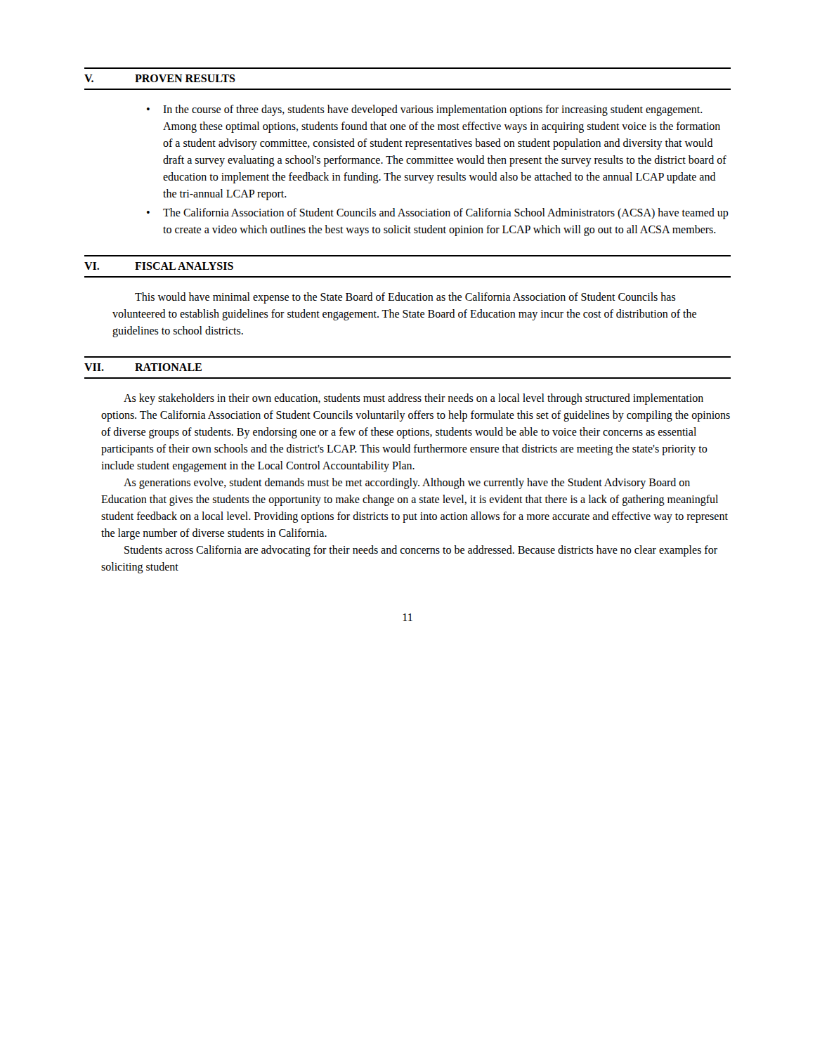V. PROVEN RESULTS
In the course of three days, students have developed various implementation options for increasing student engagement. Among these optimal options, students found that one of the most effective ways in acquiring student voice is the formation of a student advisory committee, consisted of student representatives based on student population and diversity that would draft a survey evaluating a school's performance. The committee would then present the survey results to the district board of education to implement the feedback in funding. The survey results would also be attached to the annual LCAP update and the tri-annual LCAP report.
The California Association of Student Councils and Association of California School Administrators (ACSA) have teamed up to create a video which outlines the best ways to solicit student opinion for LCAP which will go out to all ACSA members.
VI. FISCAL ANALYSIS
This would have minimal expense to the State Board of Education as the California Association of Student Councils has volunteered to establish guidelines for student engagement. The State Board of Education may incur the cost of distribution of the guidelines to school districts.
VII. RATIONALE
As key stakeholders in their own education, students must address their needs on a local level through structured implementation options. The California Association of Student Councils voluntarily offers to help formulate this set of guidelines by compiling the opinions of diverse groups of students. By endorsing one or a few of these options, students would be able to voice their concerns as essential participants of their own schools and the district's LCAP. This would furthermore ensure that districts are meeting the state's priority to include student engagement in the Local Control Accountability Plan.
As generations evolve, student demands must be met accordingly. Although we currently have the Student Advisory Board on Education that gives the students the opportunity to make change on a state level, it is evident that there is a lack of gathering meaningful student feedback on a local level. Providing options for districts to put into action allows for a more accurate and effective way to represent the large number of diverse students in California.
Students across California are advocating for their needs and concerns to be addressed. Because districts have no clear examples for soliciting student
11